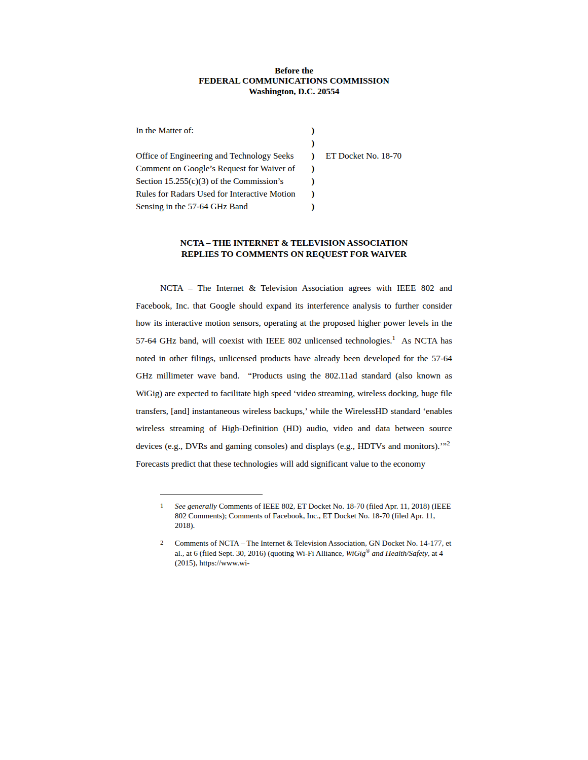Before the
FEDERAL COMMUNICATIONS COMMISSION
Washington, D.C. 20554
| In the Matter of: | ) | |
| | ) | |
| Office of Engineering and Technology Seeks | ) | ET Docket No. 18-70 |
| Comment on Google’s Request for Waiver of | ) | |
| Section 15.255(c)(3) of the Commission’s | ) | |
| Rules for Radars Used for Interactive Motion | ) | |
| Sensing in the 57-64 GHz Band | ) | |
NCTA – THE INTERNET & TELEVISION ASSOCIATION
REPLIES TO COMMENTS ON REQUEST FOR WAIVER
NCTA – The Internet & Television Association agrees with IEEE 802 and Facebook, Inc. that Google should expand its interference analysis to further consider how its interactive motion sensors, operating at the proposed higher power levels in the 57-64 GHz band, will coexist with IEEE 802 unlicensed technologies.1 As NCTA has noted in other filings, unlicensed products have already been developed for the 57-64 GHz millimeter wave band. “Products using the 802.11ad standard (also known as WiGig) are expected to facilitate high speed ‘video streaming, wireless docking, huge file transfers, [and] instantaneous wireless backups,’ while the WirelessHD standard ‘enables wireless streaming of High-Definition (HD) audio, video and data between source devices (e.g., DVRs and gaming consoles) and displays (e.g., HDTVs and monitors).’”2 Forecasts predict that these technologies will add significant value to the economy
1
See generally Comments of IEEE 802, ET Docket No. 18-70 (filed Apr. 11, 2018) (IEEE 802 Comments); Comments of Facebook, Inc., ET Docket No. 18-70 (filed Apr. 11, 2018).
2
Comments of NCTA – The Internet & Television Association, GN Docket No. 14-177, et al., at 6 (filed Sept. 30, 2016) (quoting Wi-Fi Alliance, WiGig® and Health/Safety, at 4 (2015), https://www.wi-